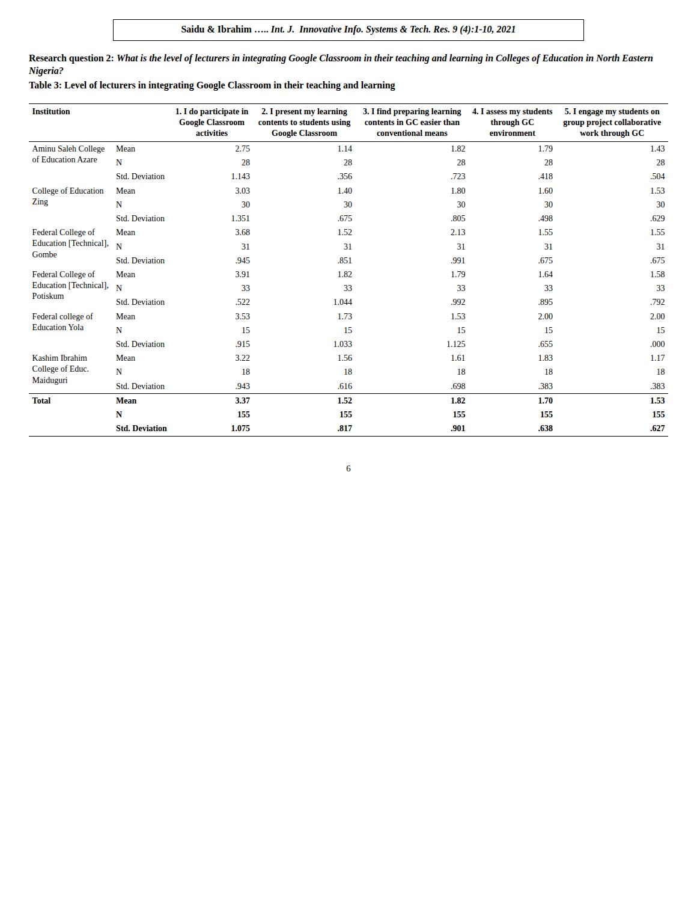Saidu & Ibrahim ….. Int. J. Innovative Info. Systems & Tech. Res. 9 (4):1-10, 2021
Research question 2: What is the level of lecturers in integrating Google Classroom in their teaching and learning in Colleges of Education in North Eastern Nigeria?
Table 3: Level of lecturers in integrating Google Classroom in their teaching and learning
| Institution | 1. I do participate in Google Classroom activities | 2. I present my learning contents to students using Google Classroom | 3. I find preparing learning contents in GC easier than conventional means | 4. I assess my students through GC environment | 5. I engage my students on group project collaborative work through GC |
| --- | --- | --- | --- | --- | --- |
| Aminu Saleh College of Education Azare | Mean | 2.75 | 1.14 | 1.82 | 1.79 | 1.43 |
| N | 28 | 28 | 28 | 28 | 28 |
| Std. Deviation | 1.143 | .356 | .723 | .418 | .504 |
| College of Education Zing | Mean | 3.03 | 1.40 | 1.80 | 1.60 | 1.53 |
| N | 30 | 30 | 30 | 30 | 30 |
| Std. Deviation | 1.351 | .675 | .805 | .498 | .629 |
| Federal College of Education [Technical], Gombe | Mean | 3.68 | 1.52 | 2.13 | 1.55 | 1.55 |
| N | 31 | 31 | 31 | 31 | 31 |
| Std. Deviation | .945 | .851 | .991 | .675 | .675 |
| Federal College of Education [Technical], Potiskum | Mean | 3.91 | 1.82 | 1.79 | 1.64 | 1.58 |
| N | 33 | 33 | 33 | 33 | 33 |
| Std. Deviation | .522 | 1.044 | .992 | .895 | .792 |
| Federal college of Education Yola | Mean | 3.53 | 1.73 | 1.53 | 2.00 | 2.00 |
| N | 15 | 15 | 15 | 15 | 15 |
| Std. Deviation | .915 | 1.033 | 1.125 | .655 | .000 |
| Kashim Ibrahim College of Educ. Maiduguri | Mean | 3.22 | 1.56 | 1.61 | 1.83 | 1.17 |
| N | 18 | 18 | 18 | 18 | 18 |
| Std. Deviation | .943 | .616 | .698 | .383 | .383 |
| Total | Mean | 3.37 | 1.52 | 1.82 | 1.70 | 1.53 |
| N | 155 | 155 | 155 | 155 | 155 |
| Std. Deviation | 1.075 | .817 | .901 | .638 | .627 |
6